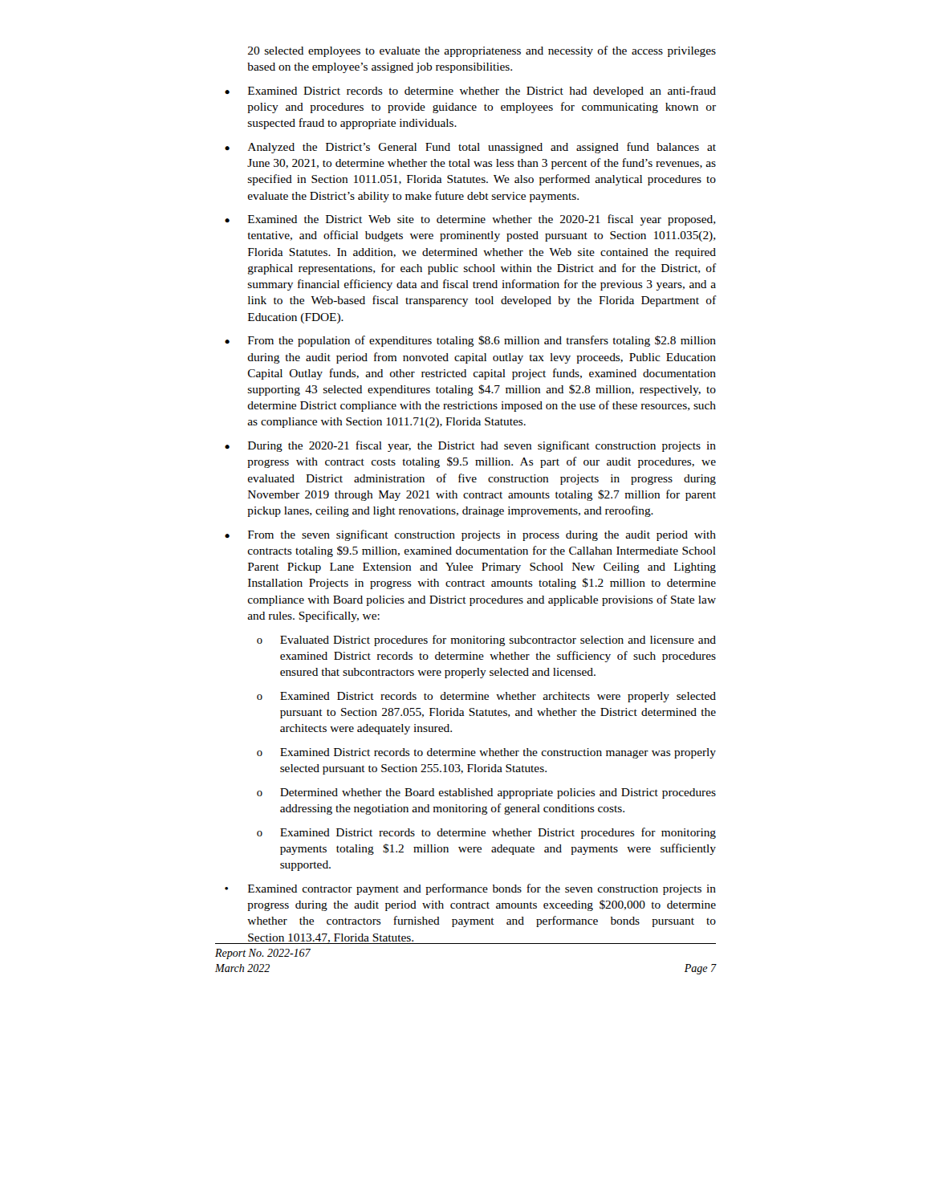20 selected employees to evaluate the appropriateness and necessity of the access privileges based on the employee’s assigned job responsibilities.
Examined District records to determine whether the District had developed an anti-fraud policy and procedures to provide guidance to employees for communicating known or suspected fraud to appropriate individuals.
Analyzed the District’s General Fund total unassigned and assigned fund balances at June 30, 2021, to determine whether the total was less than 3 percent of the fund’s revenues, as specified in Section 1011.051, Florida Statutes. We also performed analytical procedures to evaluate the District’s ability to make future debt service payments.
Examined the District Web site to determine whether the 2020-21 fiscal year proposed, tentative, and official budgets were prominently posted pursuant to Section 1011.035(2), Florida Statutes. In addition, we determined whether the Web site contained the required graphical representations, for each public school within the District and for the District, of summary financial efficiency data and fiscal trend information for the previous 3 years, and a link to the Web-based fiscal transparency tool developed by the Florida Department of Education (FDOE).
From the population of expenditures totaling $8.6 million and transfers totaling $2.8 million during the audit period from nonvoted capital outlay tax levy proceeds, Public Education Capital Outlay funds, and other restricted capital project funds, examined documentation supporting 43 selected expenditures totaling $4.7 million and $2.8 million, respectively, to determine District compliance with the restrictions imposed on the use of these resources, such as compliance with Section 1011.71(2), Florida Statutes.
During the 2020-21 fiscal year, the District had seven significant construction projects in progress with contract costs totaling $9.5 million. As part of our audit procedures, we evaluated District administration of five construction projects in progress during November 2019 through May 2021 with contract amounts totaling $2.7 million for parent pickup lanes, ceiling and light renovations, drainage improvements, and reroofing.
From the seven significant construction projects in process during the audit period with contracts totaling $9.5 million, examined documentation for the Callahan Intermediate School Parent Pickup Lane Extension and Yulee Primary School New Ceiling and Lighting Installation Projects in progress with contract amounts totaling $1.2 million to determine compliance with Board policies and District procedures and applicable provisions of State law and rules. Specifically, we:
Evaluated District procedures for monitoring subcontractor selection and licensure and examined District records to determine whether the sufficiency of such procedures ensured that subcontractors were properly selected and licensed.
Examined District records to determine whether architects were properly selected pursuant to Section 287.055, Florida Statutes, and whether the District determined the architects were adequately insured.
Examined District records to determine whether the construction manager was properly selected pursuant to Section 255.103, Florida Statutes.
Determined whether the Board established appropriate policies and District procedures addressing the negotiation and monitoring of general conditions costs.
Examined District records to determine whether District procedures for monitoring payments totaling $1.2 million were adequate and payments were sufficiently supported.
Examined contractor payment and performance bonds for the seven construction projects in progress during the audit period with contract amounts exceeding $200,000 to determine whether the contractors furnished payment and performance bonds pursuant to Section 1013.47, Florida Statutes.
Report No. 2022-167
March 2022
Page 7